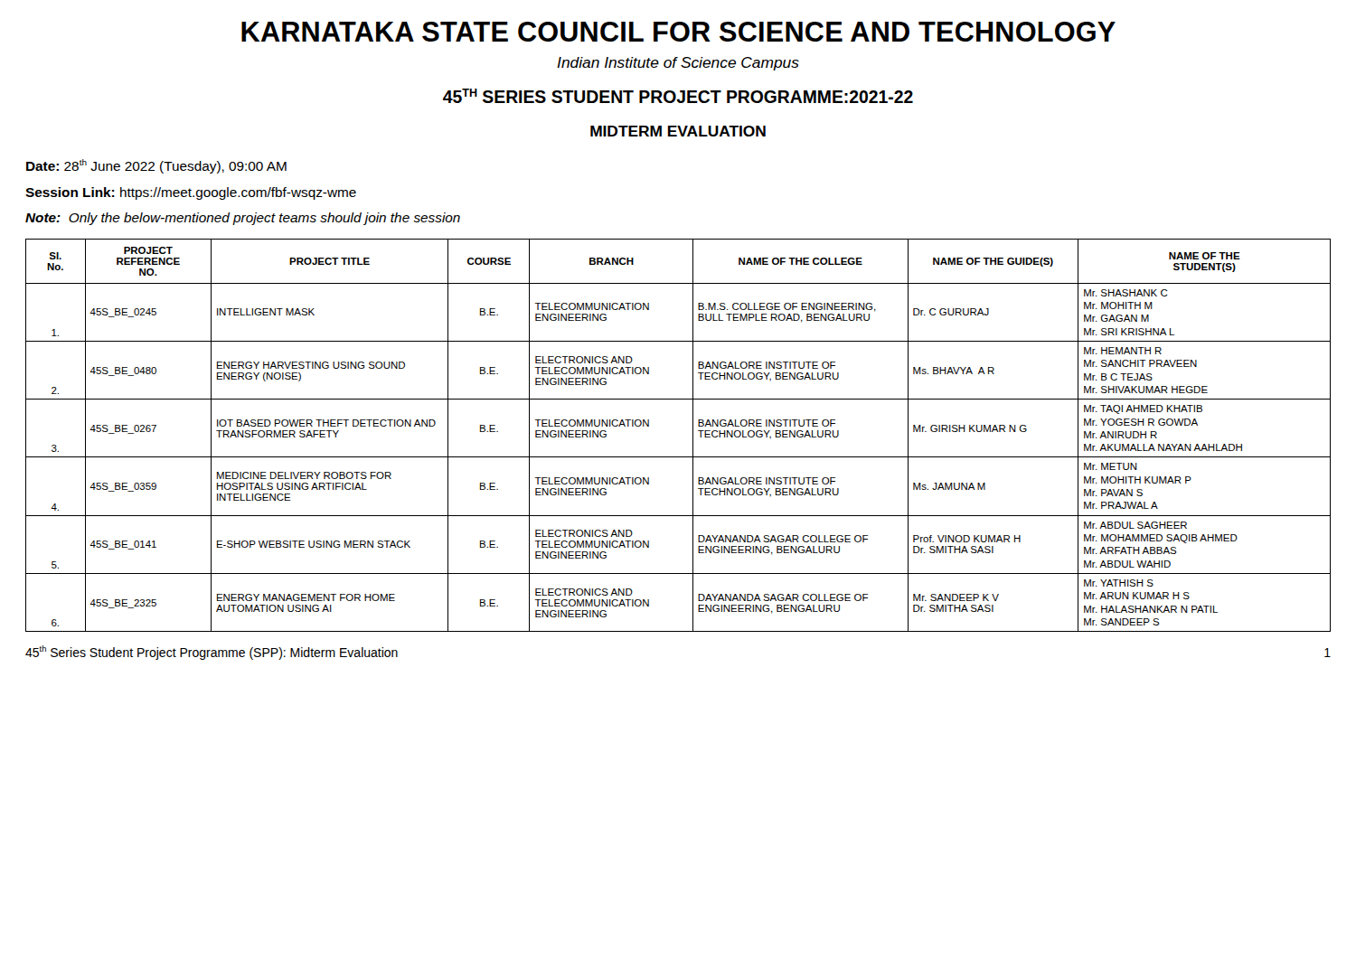KARNATAKA STATE COUNCIL FOR SCIENCE AND TECHNOLOGY
Indian Institute of Science Campus
45TH SERIES STUDENT PROJECT PROGRAMME:2021-22
MIDTERM EVALUATION
Date: 28th June 2022 (Tuesday), 09:00 AM
Session Link: https://meet.google.com/fbf-wsqz-wme
Note: Only the below-mentioned project teams should join the session
| Sl. No. | PROJECT REFERENCE NO. | PROJECT TITLE | COURSE | BRANCH | NAME OF THE COLLEGE | NAME OF THE GUIDE(S) | NAME OF THE STUDENT(S) |
| --- | --- | --- | --- | --- | --- | --- | --- |
| 1. | 45S_BE_0245 | INTELLIGENT MASK | B.E. | TELECOMMUNICATION ENGINEERING | B.M.S. COLLEGE OF ENGINEERING, BULL TEMPLE ROAD, BENGALURU | Dr. C GURURAJ | Mr. SHASHANK C Mr. MOHITH M Mr. GAGAN M Mr. SRI KRISHNA L |
| 2. | 45S_BE_0480 | ENERGY HARVESTING USING SOUND ENERGY (NOISE) | B.E. | ELECTRONICS AND TELECOMMUNICATION ENGINEERING | BANGALORE INSTITUTE OF TECHNOLOGY, BENGALURU | Ms. BHAVYA A R | Mr. HEMANTH R Mr. SANCHIT PRAVEEN Mr. B C TEJAS Mr. SHIVAKUMAR HEGDE |
| 3. | 45S_BE_0267 | IOT BASED POWER THEFT DETECTION AND TRANSFORMER SAFETY | B.E. | TELECOMMUNICATION ENGINEERING | BANGALORE INSTITUTE OF TECHNOLOGY, BENGALURU | Mr. GIRISH KUMAR N G | Mr. TAQI AHMED KHATIB Mr. YOGESH R GOWDA Mr. ANIRUDH R Mr. AKUMALLA NAYAN AAHLADH |
| 4. | 45S_BE_0359 | MEDICINE DELIVERY ROBOTS FOR HOSPITALS USING ARTIFICIAL INTELLIGENCE | B.E. | TELECOMMUNICATION ENGINEERING | BANGALORE INSTITUTE OF TECHNOLOGY, BENGALURU | Ms. JAMUNA M | Mr. METUN Mr. MOHITH KUMAR P Mr. PAVAN S Mr. PRAJWAL A |
| 5. | 45S_BE_0141 | E-SHOP WEBSITE USING MERN STACK | B.E. | ELECTRONICS AND TELECOMMUNICATION ENGINEERING | DAYANANDA SAGAR COLLEGE OF ENGINEERING, BENGALURU | Prof. VINOD KUMAR H Dr. SMITHA SASI | Mr. ABDUL SAGHEER Mr. MOHAMMED SAQIB AHMED Mr. ARFATH ABBAS Mr. ABDUL WAHID |
| 6. | 45S_BE_2325 | ENERGY MANAGEMENT FOR HOME AUTOMATION USING AI | B.E. | ELECTRONICS AND TELECOMMUNICATION ENGINEERING | DAYANANDA SAGAR COLLEGE OF ENGINEERING, BENGALURU | Mr. SANDEEP K V Dr. SMITHA SASI | Mr. YATHISH S Mr. ARUN KUMAR H S Mr. HALASHANKAR N PATIL Mr. SANDEEP S |
45th Series Student Project Programme (SPP): Midterm Evaluation
1